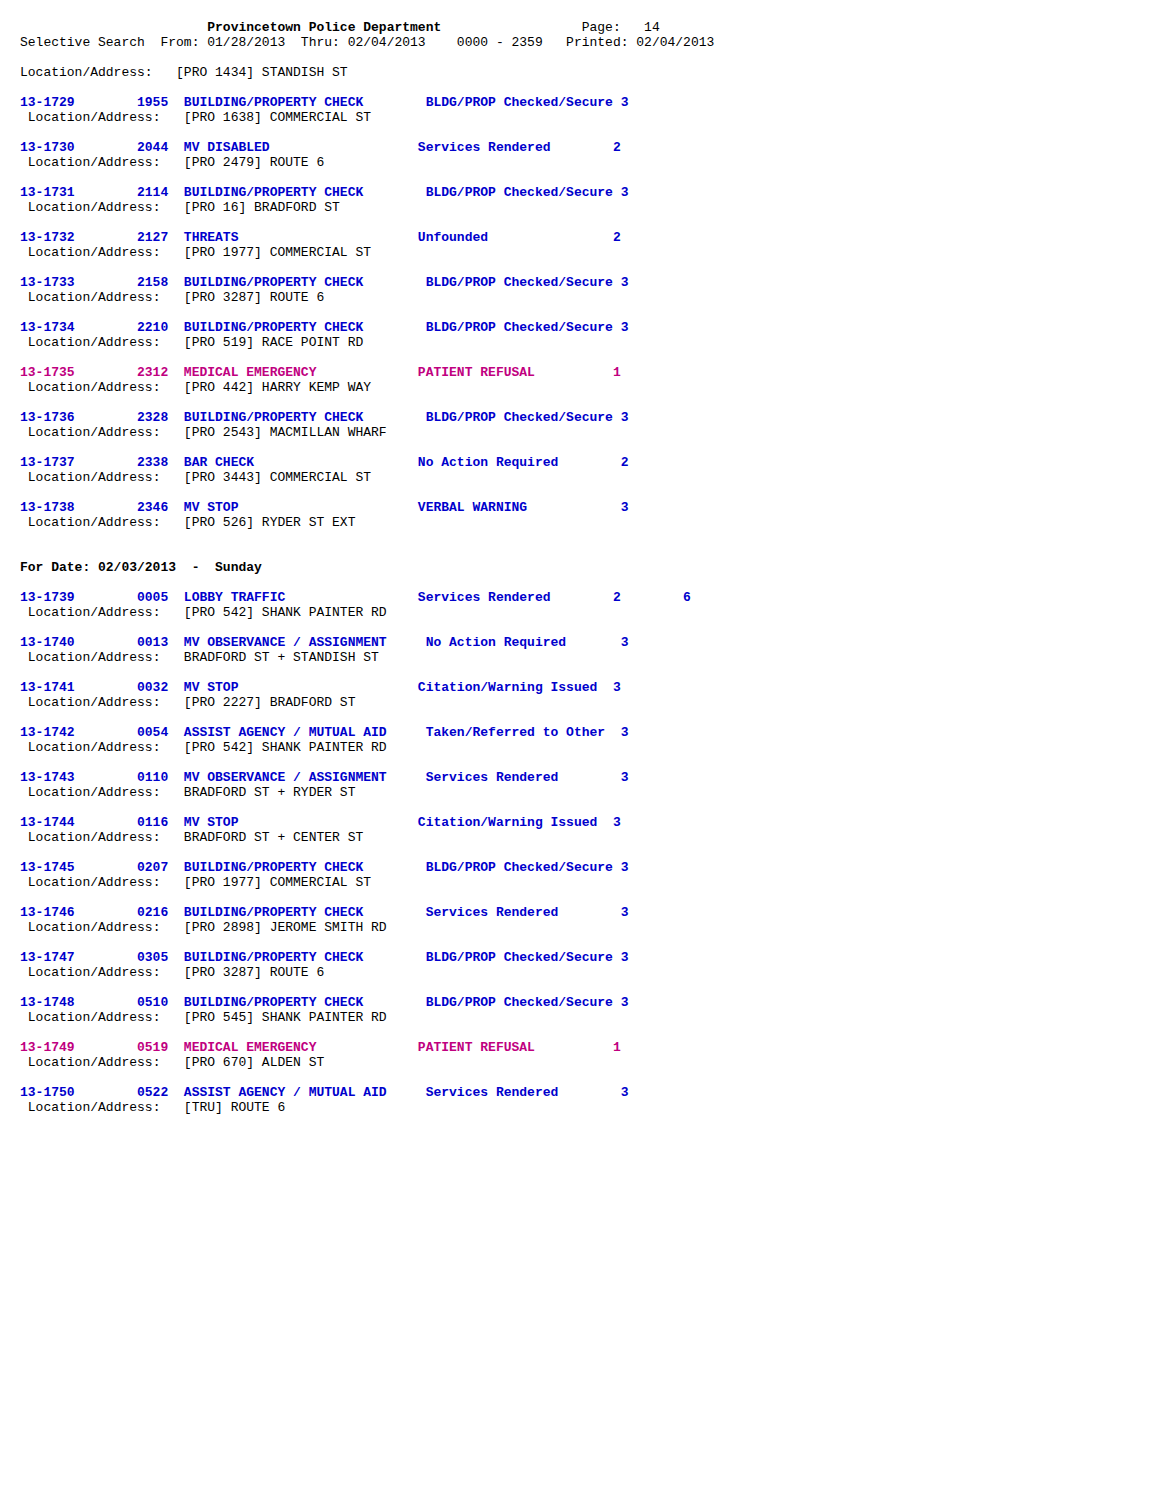Provincetown Police Department                  Page:   14
Selective Search  From: 01/28/2013  Thru: 02/04/2013    0000 - 2359   Printed: 02/04/2013

Location/Address:   [PRO 1434] STANDISH ST

13-1729        1955  BUILDING/PROPERTY CHECK        BLDG/PROP Checked/Secure 3
 Location/Address:   [PRO 1638] COMMERCIAL ST

13-1730        2044  MV DISABLED                   Services Rendered        2
 Location/Address:   [PRO 2479] ROUTE 6

13-1731        2114  BUILDING/PROPERTY CHECK        BLDG/PROP Checked/Secure 3
 Location/Address:   [PRO 16] BRADFORD ST

13-1732        2127  THREATS                       Unfounded                2
 Location/Address:   [PRO 1977] COMMERCIAL ST

13-1733        2158  BUILDING/PROPERTY CHECK        BLDG/PROP Checked/Secure 3
 Location/Address:   [PRO 3287] ROUTE 6

13-1734        2210  BUILDING/PROPERTY CHECK        BLDG/PROP Checked/Secure 3
 Location/Address:   [PRO 519] RACE POINT RD

13-1735        2312  MEDICAL EMERGENCY             PATIENT REFUSAL          1
 Location/Address:   [PRO 442] HARRY KEMP WAY

13-1736        2328  BUILDING/PROPERTY CHECK        BLDG/PROP Checked/Secure 3
 Location/Address:   [PRO 2543] MACMILLAN WHARF

13-1737        2338  BAR CHECK                     No Action Required        2
 Location/Address:   [PRO 3443] COMMERCIAL ST

13-1738        2346  MV STOP                       VERBAL WARNING            3
 Location/Address:   [PRO 526] RYDER ST EXT


For Date: 02/03/2013  -  Sunday

13-1739        0005  LOBBY TRAFFIC                 Services Rendered        2        6
 Location/Address:   [PRO 542] SHANK PAINTER RD

13-1740        0013  MV OBSERVANCE / ASSIGNMENT     No Action Required       3
 Location/Address:   BRADFORD ST + STANDISH ST

13-1741        0032  MV STOP                       Citation/Warning Issued  3
 Location/Address:   [PRO 2227] BRADFORD ST

13-1742        0054  ASSIST AGENCY / MUTUAL AID     Taken/Referred to Other  3
 Location/Address:   [PRO 542] SHANK PAINTER RD

13-1743        0110  MV OBSERVANCE / ASSIGNMENT     Services Rendered        3
 Location/Address:   BRADFORD ST + RYDER ST

13-1744        0116  MV STOP                       Citation/Warning Issued  3
 Location/Address:   BRADFORD ST + CENTER ST

13-1745        0207  BUILDING/PROPERTY CHECK        BLDG/PROP Checked/Secure 3
 Location/Address:   [PRO 1977] COMMERCIAL ST

13-1746        0216  BUILDING/PROPERTY CHECK        Services Rendered        3
 Location/Address:   [PRO 2898] JEROME SMITH RD

13-1747        0305  BUILDING/PROPERTY CHECK        BLDG/PROP Checked/Secure 3
 Location/Address:   [PRO 3287] ROUTE 6

13-1748        0510  BUILDING/PROPERTY CHECK        BLDG/PROP Checked/Secure 3
 Location/Address:   [PRO 545] SHANK PAINTER RD

13-1749        0519  MEDICAL EMERGENCY             PATIENT REFUSAL          1
 Location/Address:   [PRO 670] ALDEN ST

13-1750        0522  ASSIST AGENCY / MUTUAL AID     Services Rendered        3
 Location/Address:   [TRU] ROUTE 6